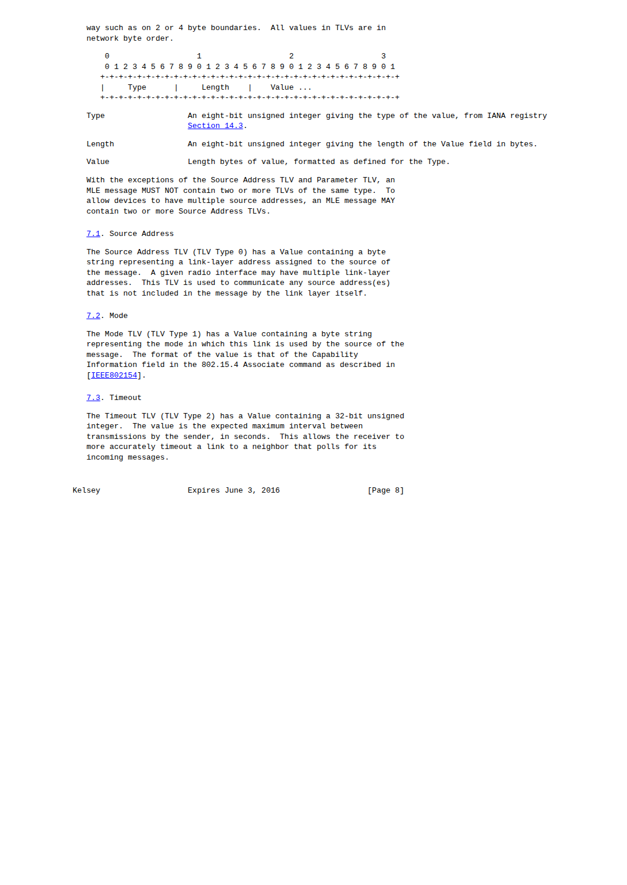way such as on 2 or 4 byte boundaries. All values in TLVs are in network byte order.
    0                   1                   2                   3
    0 1 2 3 4 5 6 7 8 9 0 1 2 3 4 5 6 7 8 9 0 1 2 3 4 5 6 7 8 9 0 1
   +-+-+-+-+-+-+-+-+-+-+-+-+-+-+-+-+-+-+-+-+-+-+-+-+-+-+-+-+-+-+-+-+
   |     Type      |     Length    |    Value ...
   +-+-+-+-+-+-+-+-+-+-+-+-+-+-+-+-+-+-+-+-+-+-+-+-+-+-+-+-+-+-+-+-+
Type
An eight-bit unsigned integer giving the type of the value, from IANA registry Section 14.3.
Length
An eight-bit unsigned integer giving the length of the Value field in bytes.
Value
Length bytes of value, formatted as defined for the Type.
With the exceptions of the Source Address TLV and Parameter TLV, an MLE message MUST NOT contain two or more TLVs of the same type. To allow devices to have multiple source addresses, an MLE message MAY contain two or more Source Address TLVs.
7.1. Source Address
The Source Address TLV (TLV Type 0) has a Value containing a byte string representing a link-layer address assigned to the source of the message. A given radio interface may have multiple link-layer addresses. This TLV is used to communicate any source address(es) that is not included in the message by the link layer itself.
7.2. Mode
The Mode TLV (TLV Type 1) has a Value containing a byte string representing the mode in which this link is used by the source of the message. The format of the value is that of the Capability Information field in the 802.15.4 Associate command as described in [IEEE802154].
7.3. Timeout
The Timeout TLV (TLV Type 2) has a Value containing a 32-bit unsigned integer. The value is the expected maximum interval between transmissions by the sender, in seconds. This allows the receiver to more accurately timeout a link to a neighbor that polls for its incoming messages.
Kelsey Expires June 3, 2016 [Page 8]